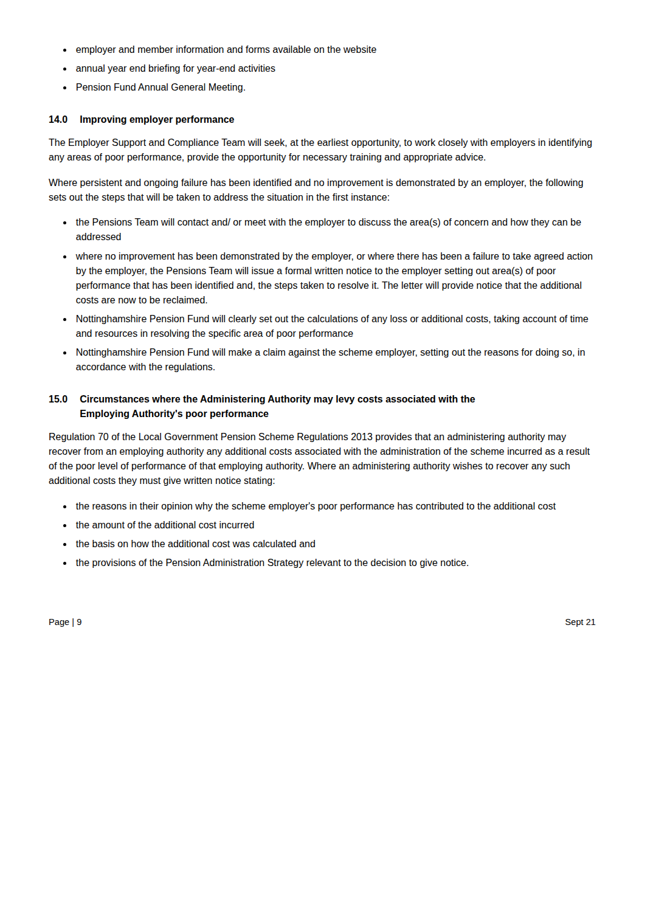employer and member information and forms available on the website
annual year end briefing for year-end activities
Pension Fund Annual General Meeting.
14.0 Improving employer performance
The Employer Support and Compliance Team will seek, at the earliest opportunity, to work closely with employers in identifying any areas of poor performance, provide the opportunity for necessary training and appropriate advice.
Where persistent and ongoing failure has been identified and no improvement is demonstrated by an employer, the following sets out the steps that will be taken to address the situation in the first instance:
the Pensions Team will contact and/ or meet with the employer to discuss the area(s) of concern and how they can be addressed
where no improvement has been demonstrated by the employer, or where there has been a failure to take agreed action by the employer, the Pensions Team will issue a formal written notice to the employer setting out area(s) of poor performance that has been identified and, the steps taken to resolve it. The letter will provide notice that the additional costs are now to be reclaimed.
Nottinghamshire Pension Fund will clearly set out the calculations of any loss or additional costs, taking account of time and resources in resolving the specific area of poor performance
Nottinghamshire Pension Fund will make a claim against the scheme employer, setting out the reasons for doing so, in accordance with the regulations.
15.0 Circumstances where the Administering Authority may levy costs associated with the Employing Authority's poor performance
Regulation 70 of the Local Government Pension Scheme Regulations 2013 provides that an administering authority may recover from an employing authority any additional costs associated with the administration of the scheme incurred as a result of the poor level of performance of that employing authority. Where an administering authority wishes to recover any such additional costs they must give written notice stating:
the reasons in their opinion why the scheme employer's poor performance has contributed to the additional cost
the amount of the additional cost incurred
the basis on how the additional cost was calculated and
the provisions of the Pension Administration Strategy relevant to the decision to give notice.
Page | 9 Sept 21